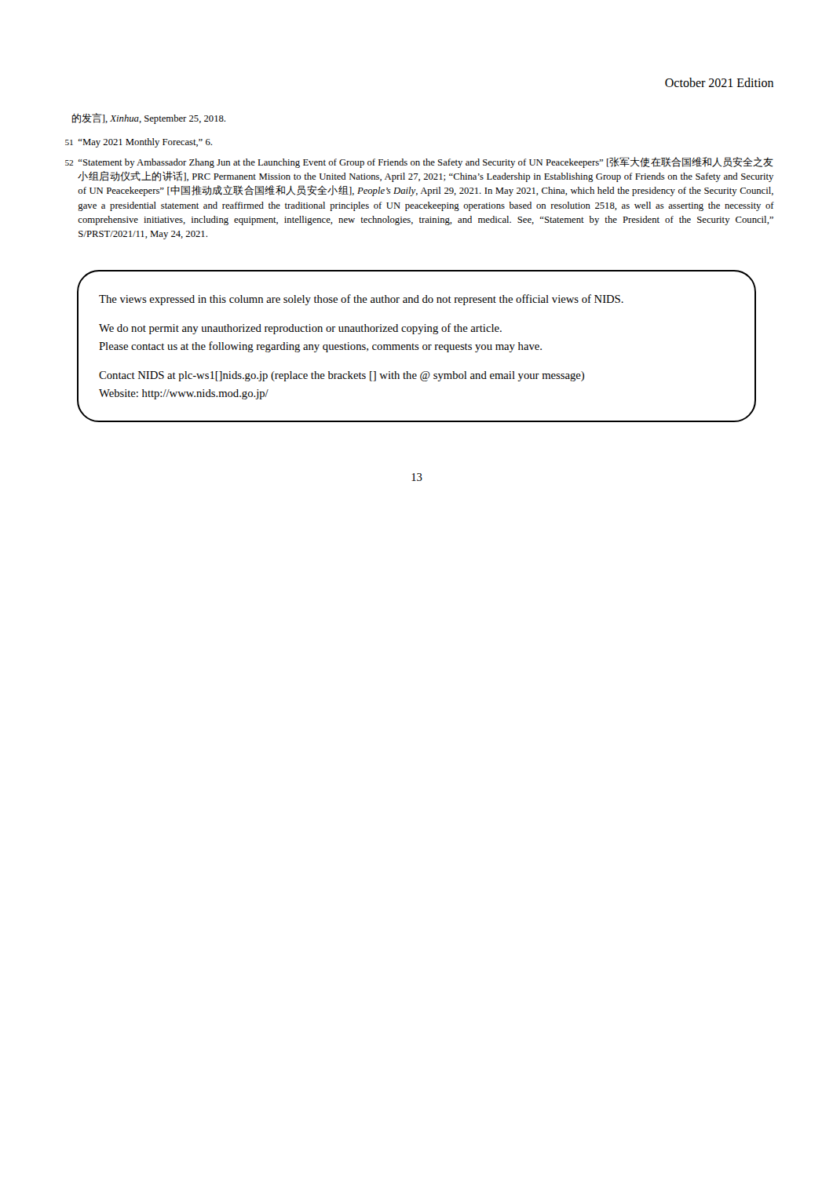October 2021 Edition
的发言], Xinhua, September 25, 2018.
51
“May 2021 Monthly Forecast,” 6.
52
“Statement by Ambassador Zhang Jun at the Launching Event of Group of Friends on the Safety and Security of UN Peacekeepers” [张军大使在联合国维和人员安全之友小组启动仪式上的讲话], PRC Permanent Mission to the United Nations, April 27, 2021; “China’s Leadership in Establishing Group of Friends on the Safety and Security of UN Peacekeepers” [中国推动成立联合国维和人员安全小组], People’s Daily, April 29, 2021. In May 2021, China, which held the presidency of the Security Council, gave a presidential statement and reaffirmed the traditional principles of UN peacekeeping operations based on resolution 2518, as well as asserting the necessity of comprehensive initiatives, including equipment, intelligence, new technologies, training, and medical. See, “Statement by the President of the Security Council,” S/PRST/2021/11, May 24, 2021.
The views expressed in this column are solely those of the author and do not represent the official views of NIDS.
We do not permit any unauthorized reproduction or unauthorized copying of the article.
Please contact us at the following regarding any questions, comments or requests you may have.
Contact NIDS at plc-ws1[]nids.go.jp (replace the brackets [] with the @ symbol and email your message)
Website: http://www.nids.mod.go.jp/
13